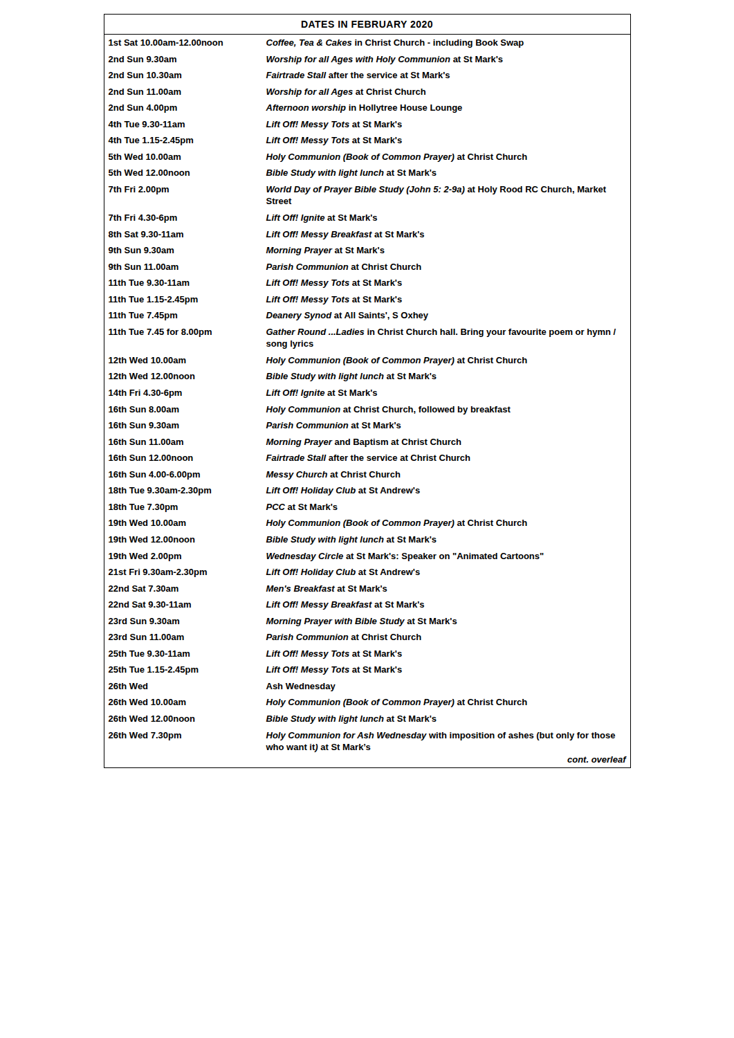DATES IN FEBRUARY 2020
| 1st Sat 10.00am-12.00noon | Coffee, Tea & Cakes in Christ Church - including Book Swap |
| 2nd Sun 9.30am | Worship for all Ages with Holy Communion at St Mark's |
| 2nd Sun 10.30am | Fairtrade Stall after the service at St Mark's |
| 2nd Sun 11.00am | Worship for all Ages at Christ Church |
| 2nd Sun 4.00pm | Afternoon worship in Hollytree House Lounge |
| 4th Tue 9.30-11am | Lift Off! Messy Tots at St Mark's |
| 4th Tue 1.15-2.45pm | Lift Off! Messy Tots at St Mark's |
| 5th Wed 10.00am | Holy Communion (Book of Common Prayer) at Christ Church |
| 5th Wed 12.00noon | Bible Study with light lunch at St Mark's |
| 7th Fri 2.00pm | World Day of Prayer Bible Study (John 5: 2-9a) at Holy Rood RC Church, Market Street |
| 7th Fri 4.30-6pm | Lift Off! Ignite at St Mark's |
| 8th Sat 9.30-11am | Lift Off! Messy Breakfast at St Mark's |
| 9th Sun 9.30am | Morning Prayer at St Mark's |
| 9th Sun 11.00am | Parish Communion at Christ Church |
| 11th Tue 9.30-11am | Lift Off! Messy Tots at St Mark's |
| 11th Tue 1.15-2.45pm | Lift Off! Messy Tots at St Mark's |
| 11th Tue 7.45pm | Deanery Synod at All Saints', S Oxhey |
| 11th Tue 7.45 for 8.00pm | Gather Round ...Ladies in Christ Church hall. Bring your favourite poem or hymn / song lyrics |
| 12th Wed 10.00am | Holy Communion (Book of Common Prayer) at Christ Church |
| 12th Wed 12.00noon | Bible Study with light lunch at St Mark's |
| 14th Fri 4.30-6pm | Lift Off! Ignite at St Mark's |
| 16th Sun 8.00am | Holy Communion at Christ Church, followed by breakfast |
| 16th Sun 9.30am | Parish Communion at St Mark's |
| 16th Sun 11.00am | Morning Prayer and Baptism at Christ Church |
| 16th Sun 12.00noon | Fairtrade Stall after the service at Christ Church |
| 16th Sun 4.00-6.00pm | Messy Church at Christ Church |
| 18th Tue 9.30am-2.30pm | Lift Off! Holiday Club at St Andrew's |
| 18th Tue 7.30pm | PCC at St Mark's |
| 19th Wed 10.00am | Holy Communion (Book of Common Prayer) at Christ Church |
| 19th Wed 12.00noon | Bible Study with light lunch at St Mark's |
| 19th Wed 2.00pm | Wednesday Circle at St Mark's: Speaker on "Animated Cartoons" |
| 21st Fri 9.30am-2.30pm | Lift Off! Holiday Club at St Andrew's |
| 22nd Sat 7.30am | Men's Breakfast at St Mark's |
| 22nd Sat 9.30-11am | Lift Off! Messy Breakfast at St Mark's |
| 23rd Sun 9.30am | Morning Prayer with Bible Study at St Mark's |
| 23rd Sun 11.00am | Parish Communion at Christ Church |
| 25th Tue 9.30-11am | Lift Off! Messy Tots at St Mark's |
| 25th Tue 1.15-2.45pm | Lift Off! Messy Tots at St Mark's |
| 26th Wed | Ash Wednesday |
| 26th Wed 10.00am | Holy Communion (Book of Common Prayer) at Christ Church |
| 26th Wed 12.00noon | Bible Study with light lunch at St Mark's |
| 26th Wed 7.30pm | Holy Communion for Ash Wednesday with imposition of ashes (but only for those who want it ) at St Mark’s cont. overleaf |